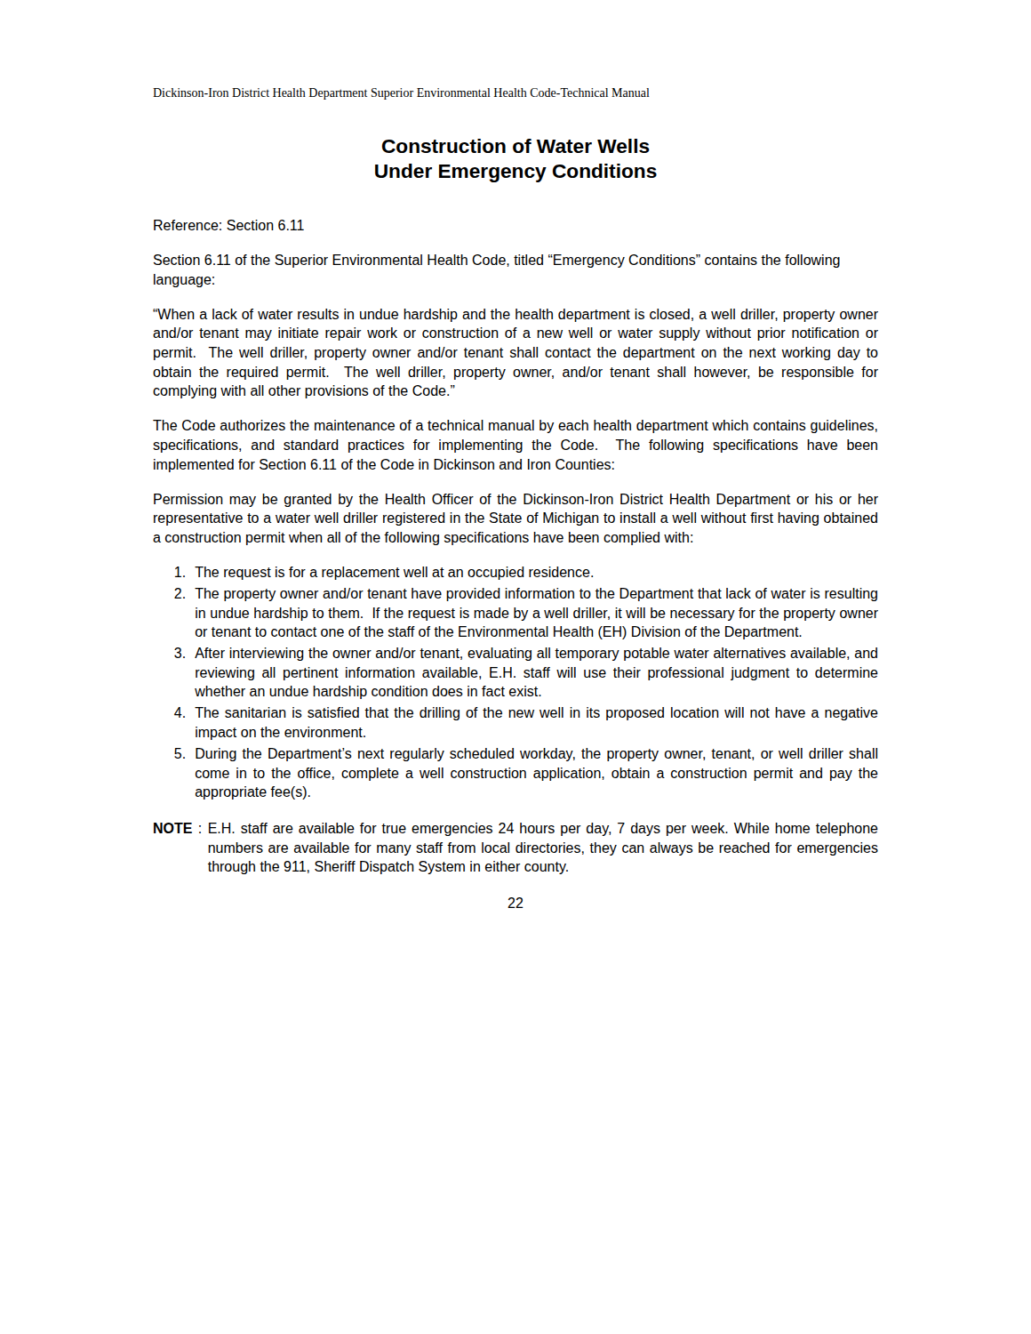Dickinson-Iron District Health Department Superior Environmental Health Code-Technical Manual
Construction of Water Wells
Under Emergency Conditions
Reference: Section 6.11
Section 6.11 of the Superior Environmental Health Code, titled “Emergency Conditions” contains the following language:
“When a lack of water results in undue hardship and the health department is closed, a well driller, property owner and/or tenant may initiate repair work or construction of a new well or water supply without prior notification or permit. The well driller, property owner and/or tenant shall contact the department on the next working day to obtain the required permit. The well driller, property owner, and/or tenant shall however, be responsible for complying with all other provisions of the Code.”
The Code authorizes the maintenance of a technical manual by each health department which contains guidelines, specifications, and standard practices for implementing the Code. The following specifications have been implemented for Section 6.11 of the Code in Dickinson and Iron Counties:
Permission may be granted by the Health Officer of the Dickinson-Iron District Health Department or his or her representative to a water well driller registered in the State of Michigan to install a well without first having obtained a construction permit when all of the following specifications have been complied with:
The request is for a replacement well at an occupied residence.
The property owner and/or tenant have provided information to the Department that lack of water is resulting in undue hardship to them. If the request is made by a well driller, it will be necessary for the property owner or tenant to contact one of the staff of the Environmental Health (EH) Division of the Department.
After interviewing the owner and/or tenant, evaluating all temporary potable water alternatives available, and reviewing all pertinent information available, E.H. staff will use their professional judgment to determine whether an undue hardship condition does in fact exist.
The sanitarian is satisfied that the drilling of the new well in its proposed location will not have a negative impact on the environment.
During the Department’s next regularly scheduled workday, the property owner, tenant, or well driller shall come in to the office, complete a well construction application, obtain a construction permit and pay the appropriate fee(s).
NOTE: E.H. staff are available for true emergencies 24 hours per day, 7 days per week. While home telephone numbers are available for many staff from local directories, they can always be reached for emergencies through the 911, Sheriff Dispatch System in either county.
22